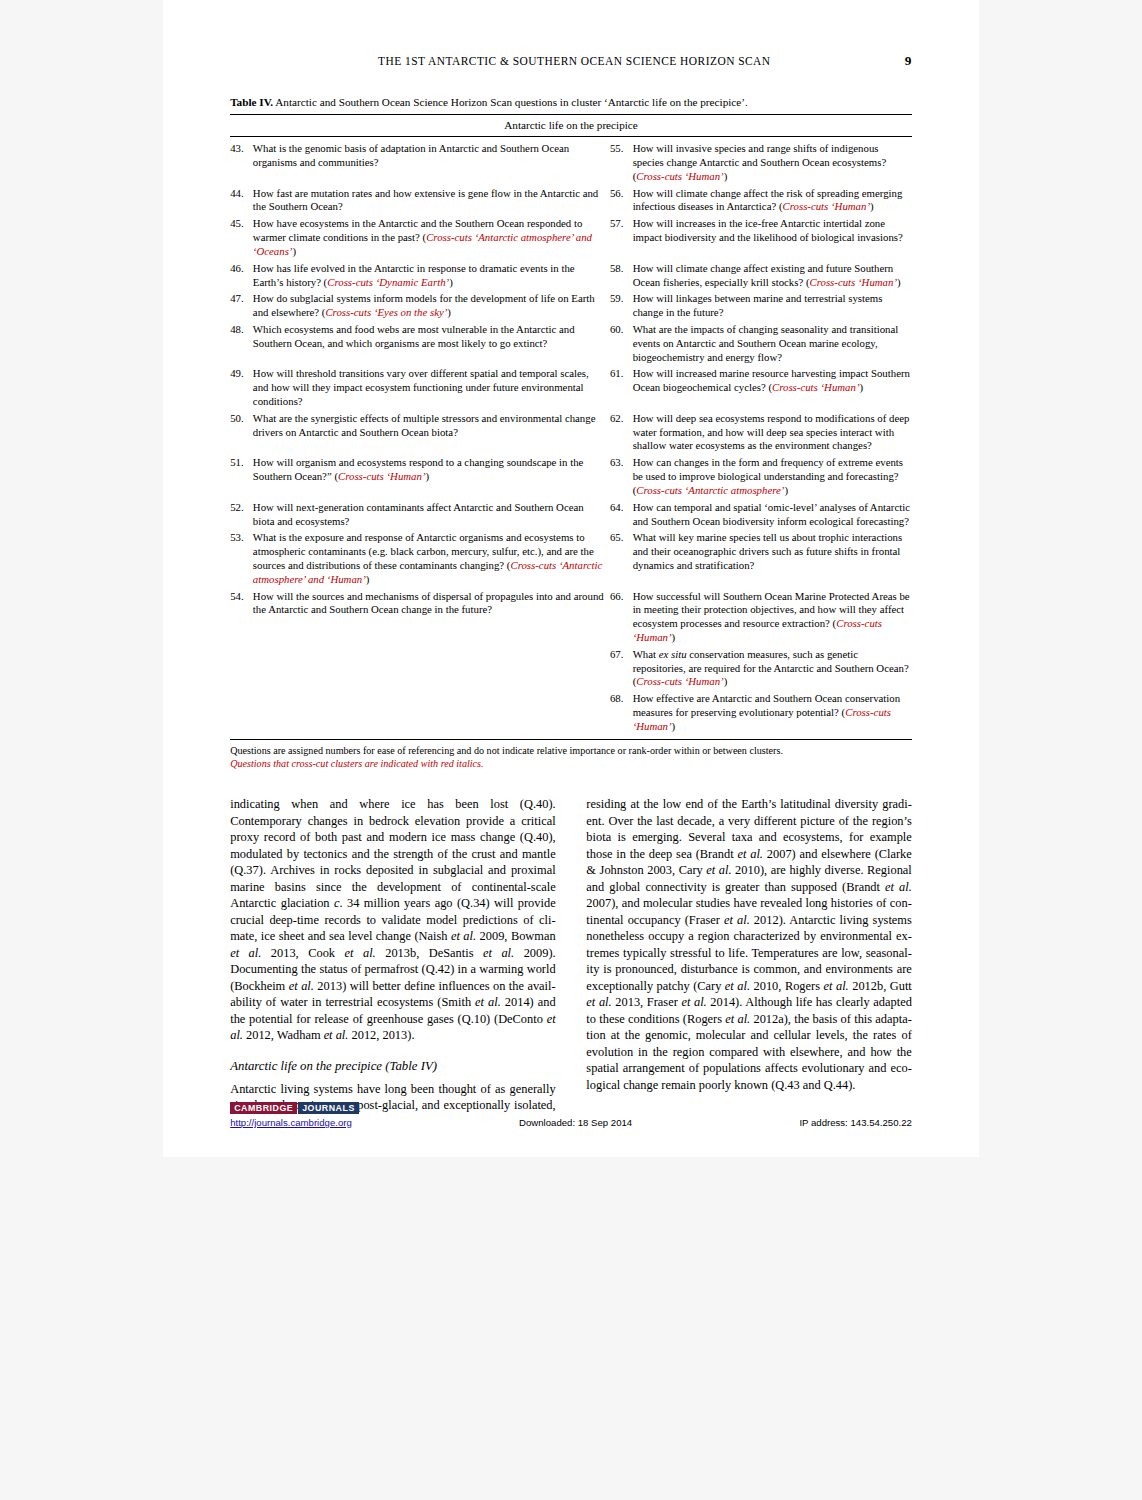The 1st Antarctic & Southern Ocean Science Horizon Scan 9
Table IV. Antarctic and Southern Ocean Science Horizon Scan questions in cluster ‘Antarctic life on the precipice’.
| Antarctic life on the precipice |
| --- |
| 43. | What is the genomic basis of adaptation in Antarctic and Southern Ocean organisms and communities? | | 55. | How will invasive species and range shifts of indigenous species change Antarctic and Southern Ocean ecosystems? ( Cross-cuts ‘Human’ ) |
| 44. | How fast are mutation rates and how extensive is gene flow in the Antarctic and the Southern Ocean? | | 56. | How will climate change affect the risk of spreading emerging infectious diseases in Antarctica? ( Cross-cuts ‘Human’ ) |
| 45. | How have ecosystems in the Antarctic and the Southern Ocean responded to warmer climate conditions in the past? ( Cross-cuts ‘Antarctic atmosphere’ and ‘Oceans’ ) | | 57. | How will increases in the ice-free Antarctic intertidal zone impact biodiversity and the likelihood of biological invasions? |
| 46. | How has life evolved in the Antarctic in response to dramatic events in the Earth’s history? ( Cross-cuts ‘Dynamic Earth’ ) | | 58. | How will climate change affect existing and future Southern Ocean fisheries, especially krill stocks? ( Cross-cuts ‘Human’ ) |
| 47. | How do subglacial systems inform models for the development of life on Earth and elsewhere? ( Cross-cuts ‘Eyes on the sky’ ) | | 59. | How will linkages between marine and terrestrial systems change in the future? |
| 48. | Which ecosystems and food webs are most vulnerable in the Antarctic and Southern Ocean, and which organisms are most likely to go extinct? | | 60. | What are the impacts of changing seasonality and transitional events on Antarctic and Southern Ocean marine ecology, biogeochemistry and energy flow? |
| 49. | How will threshold transitions vary over different spatial and temporal scales, and how will they impact ecosystem functioning under future environmental conditions? | | 61. | How will increased marine resource harvesting impact Southern Ocean biogeochemical cycles? ( Cross-cuts ‘Human’ ) |
| 50. | What are the synergistic effects of multiple stressors and environmental change drivers on Antarctic and Southern Ocean biota? | | 62. | How will deep sea ecosystems respond to modifications of deep water formation, and how will deep sea species interact with shallow water ecosystems as the environment changes? |
| 51. | How will organism and ecosystems respond to a changing soundscape in the Southern Ocean?” ( Cross-cuts ‘Human’ ) | | 63. | How can changes in the form and frequency of extreme events be used to improve biological understanding and forecasting? ( Cross-cuts ‘Antarctic atmosphere’ ) |
| 52. | How will next-generation contaminants affect Antarctic and Southern Ocean biota and ecosystems? | | 64. | How can temporal and spatial ‘omic-level’ analyses of Antarctic and Southern Ocean biodiversity inform ecological forecasting? |
| 53. | What is the exposure and response of Antarctic organisms and ecosystems to atmospheric contaminants (e.g. black carbon, mercury, sulfur, etc.), and are the sources and distributions of these contaminants changing? ( Cross-cuts ‘Antarctic atmosphere’ and ‘Human’ ) | | 65. | What will key marine species tell us about trophic interactions and their oceanographic drivers such as future shifts in frontal dynamics and stratification? |
| 54. | How will the sources and mechanisms of dispersal of propagules into and around the Antarctic and Southern Ocean change in the future? | | 66. | How successful will Southern Ocean Marine Protected Areas be in meeting their protection objectives, and how will they affect ecosystem processes and resource extraction? ( Cross-cuts ‘Human’ ) |
| | | | 67. | What ex situ conservation measures, such as genetic repositories, are required for the Antarctic and Southern Ocean? ( Cross-cuts ‘Human’ ) |
| | | | 68. | How effective are Antarctic and Southern Ocean conservation measures for preserving evolutionary potential? ( Cross-cuts ‘Human’ ) |
Questions are assigned numbers for ease of referencing and do not indicate relative importance or rank-order within or between clusters.
Questions that cross-cut clusters are indicated with red italics.
indicating when and where ice has been lost (Q.40). Contemporary changes in bedrock elevation provide a critical proxy record of both past and modern ice mass change (Q.40), modulated by tectonics and the strength of the crust and mantle (Q.37). Archives in rocks deposited in subglacial and proximal marine basins since the development of continental-scale Antarctic glaciation c. 34 million years ago (Q.34) will provide crucial deep-time records to validate model predictions of climate, ice sheet and sea level change (Naish et al. 2009, Bowman et al. 2013, Cook et al. 2013b, DeSantis et al. 2009). Documenting the status of permafrost (Q.42) in a warming world (Bockheim et al. 2013) will better define influences on the availability of water in terrestrial ecosystems (Smith et al. 2014) and the potential for release of greenhouse gases (Q.10) (DeConto et al. 2012, Wadham et al. 2012, 2013).
Antarctic life on the precipice (Table IV)
Antarctic living systems have long been thought of as generally simple and species poor, post-glacial, and exceptionally isolated, residing at the low end of the Earth’s latitudinal diversity gradient. Over the last decade, a very different picture of the region’s biota is emerging. Several taxa and ecosystems, for example those in the deep sea (Brandt et al. 2007) and elsewhere (Clarke & Johnston 2003, Cary et al. 2010), are highly diverse. Regional and global connectivity is greater than supposed (Brandt et al. 2007), and molecular studies have revealed long histories of continental occupancy (Fraser et al. 2012). Antarctic living systems nonetheless occupy a region characterized by environmental extremes typically stressful to life. Temperatures are low, seasonality is pronounced, disturbance is common, and environments are exceptionally patchy (Cary et al. 2010, Rogers et al. 2012b, Gutt et al. 2013, Fraser et al. 2014). Although life has clearly adapted to these conditions (Rogers et al. 2012a), the basis of this adaptation at the genomic, molecular and cellular levels, the rates of evolution in the region compared with elsewhere, and how the spatial arrangement of populations affects evolutionary and ecological change remain poorly known (Q.43 and Q.44).
CAMBRIDGE JOURNALS
http://journals.cambridge.org Downloaded: 18 Sep 2014 IP address: 143.54.250.22